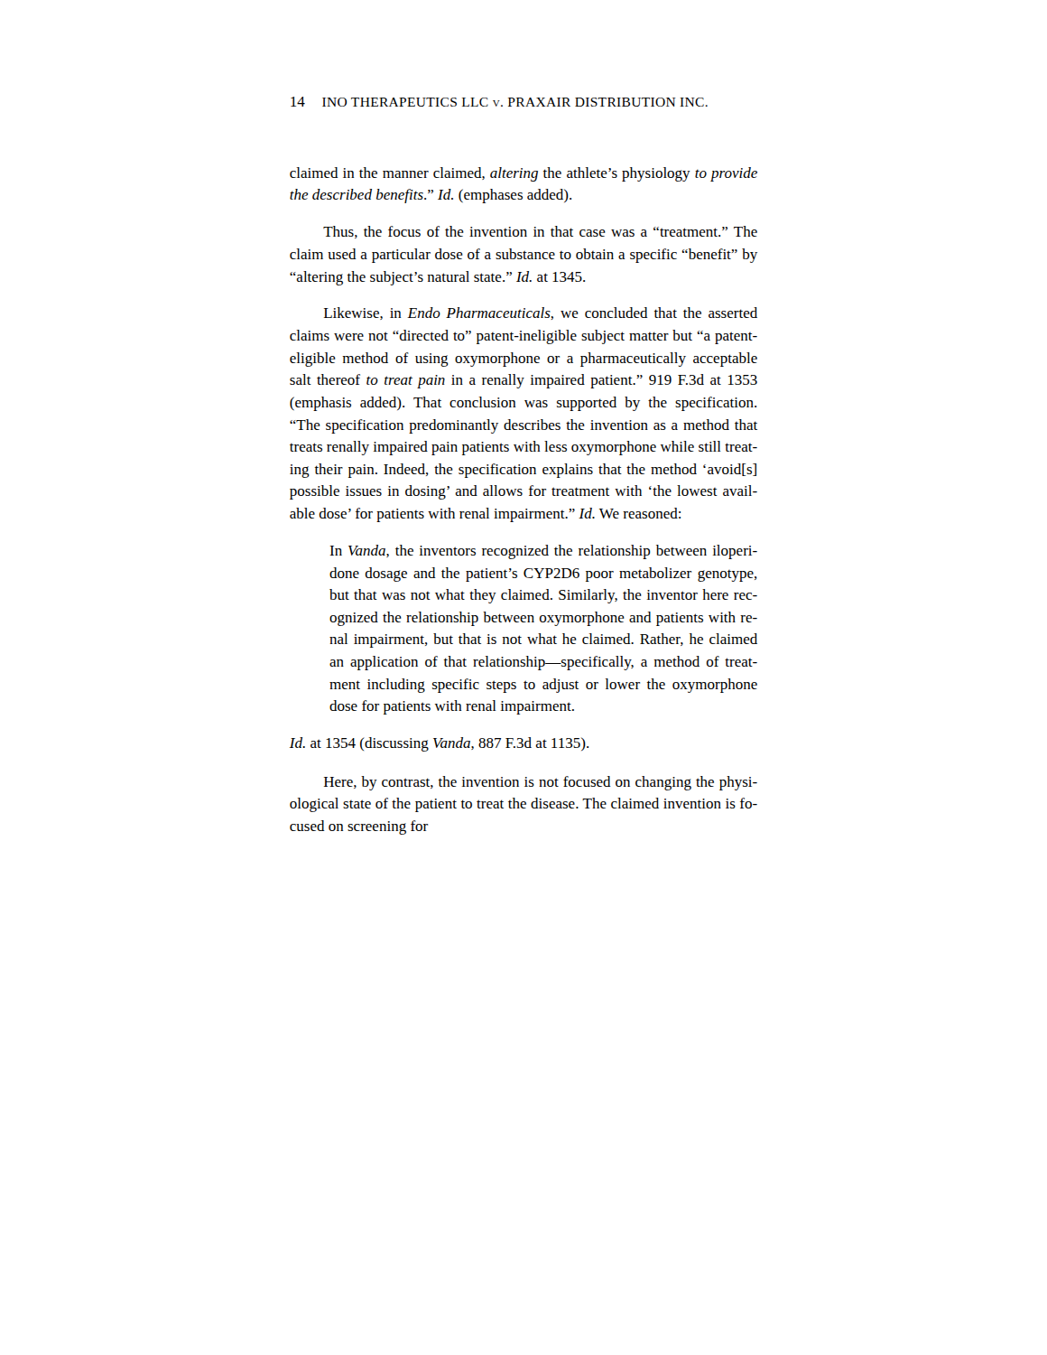14 INO THERAPEUTICS LLC v. PRAXAIR DISTRIBUTION INC.
claimed in the manner claimed, altering the athlete’s physiology to provide the described benefits.” Id. (emphases added).
Thus, the focus of the invention in that case was a “treatment.” The claim used a particular dose of a substance to obtain a specific “benefit” by “altering the subject’s natural state.” Id. at 1345.
Likewise, in Endo Pharmaceuticals, we concluded that the asserted claims were not “directed to” patent-ineligible subject matter but “a patent-eligible method of using oxymorphone or a pharmaceutically acceptable salt thereof to treat pain in a renally impaired patient.” 919 F.3d at 1353 (emphasis added). That conclusion was supported by the specification. “The specification predominantly describes the invention as a method that treats renally impaired pain patients with less oxymorphone while still treating their pain. Indeed, the specification explains that the method ‘avoid[s] possible issues in dosing’ and allows for treatment with ‘the lowest available dose’ for patients with renal impairment.” Id. We reasoned:
In Vanda, the inventors recognized the relationship between iloperidone dosage and the patient’s CYP2D6 poor metabolizer genotype, but that was not what they claimed. Similarly, the inventor here recognized the relationship between oxymorphone and patients with renal impairment, but that is not what he claimed. Rather, he claimed an application of that relationship—specifically, a method of treatment including specific steps to adjust or lower the oxymorphone dose for patients with renal impairment.
Id. at 1354 (discussing Vanda, 887 F.3d at 1135).
Here, by contrast, the invention is not focused on changing the physiological state of the patient to treat the disease. The claimed invention is focused on screening for